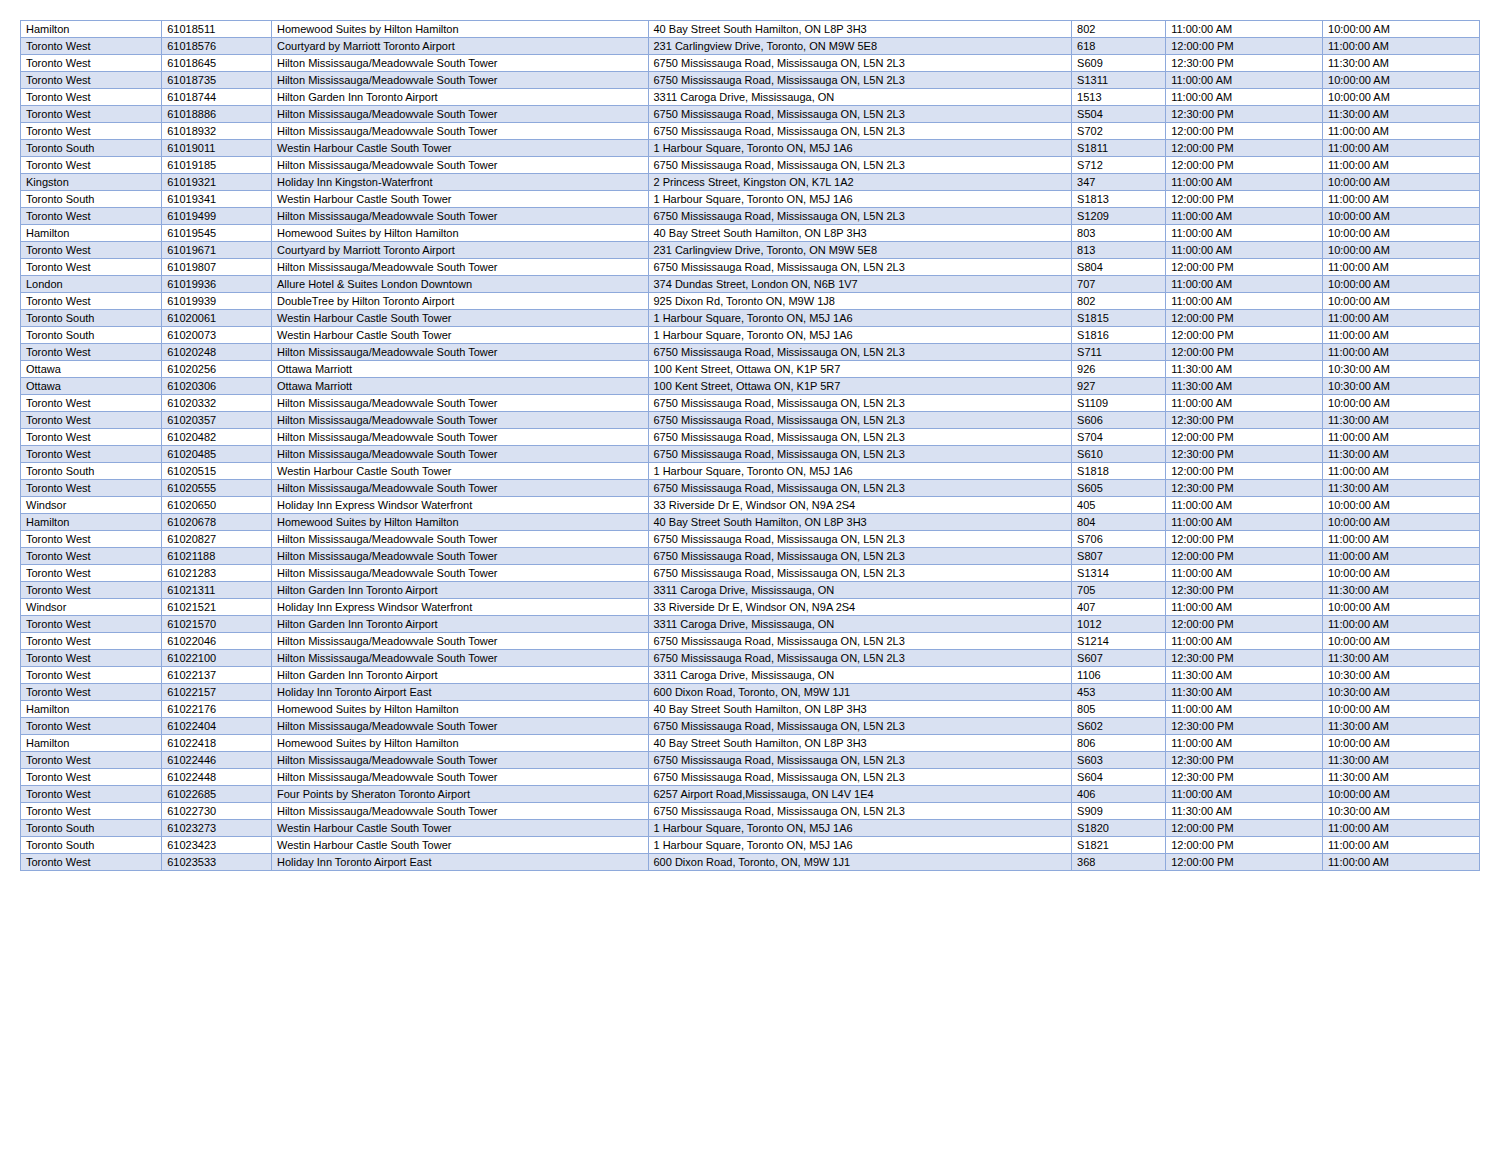| Hamilton | 61018511 | Homewood Suites by Hilton Hamilton | 40 Bay Street South Hamilton, ON L8P 3H3 | 802 | 11:00:00 AM | 10:00:00 AM |
| Toronto West | 61018576 | Courtyard by Marriott Toronto Airport | 231 Carlingview Drive, Toronto, ON M9W 5E8 | 618 | 12:00:00 PM | 11:00:00 AM |
| Toronto West | 61018645 | Hilton Mississauga/Meadowvale South Tower | 6750 Mississauga Road, Mississauga ON, L5N 2L3 | S609 | 12:30:00 PM | 11:30:00 AM |
| Toronto West | 61018735 | Hilton Mississauga/Meadowvale South Tower | 6750 Mississauga Road, Mississauga ON, L5N 2L3 | S1311 | 11:00:00 AM | 10:00:00 AM |
| Toronto West | 61018744 | Hilton Garden Inn Toronto Airport | 3311 Caroga Drive, Mississauga, ON | 1513 | 11:00:00 AM | 10:00:00 AM |
| Toronto West | 61018886 | Hilton Mississauga/Meadowvale South Tower | 6750 Mississauga Road, Mississauga ON, L5N 2L3 | S504 | 12:30:00 PM | 11:30:00 AM |
| Toronto West | 61018932 | Hilton Mississauga/Meadowvale South Tower | 6750 Mississauga Road, Mississauga ON, L5N 2L3 | S702 | 12:00:00 PM | 11:00:00 AM |
| Toronto South | 61019011 | Westin Harbour Castle South Tower | 1 Harbour Square, Toronto ON, M5J 1A6 | S1811 | 12:00:00 PM | 11:00:00 AM |
| Toronto West | 61019185 | Hilton Mississauga/Meadowvale South Tower | 6750 Mississauga Road, Mississauga ON, L5N 2L3 | S712 | 12:00:00 PM | 11:00:00 AM |
| Kingston | 61019321 | Holiday Inn Kingston-Waterfront | 2 Princess Street, Kingston ON, K7L 1A2 | 347 | 11:00:00 AM | 10:00:00 AM |
| Toronto South | 61019341 | Westin Harbour Castle South Tower | 1 Harbour Square, Toronto ON, M5J 1A6 | S1813 | 12:00:00 PM | 11:00:00 AM |
| Toronto West | 61019499 | Hilton Mississauga/Meadowvale South Tower | 6750 Mississauga Road, Mississauga ON, L5N 2L3 | S1209 | 11:00:00 AM | 10:00:00 AM |
| Hamilton | 61019545 | Homewood Suites by Hilton Hamilton | 40 Bay Street South Hamilton, ON L8P 3H3 | 803 | 11:00:00 AM | 10:00:00 AM |
| Toronto West | 61019671 | Courtyard by Marriott Toronto Airport | 231 Carlingview Drive, Toronto, ON M9W 5E8 | 813 | 11:00:00 AM | 10:00:00 AM |
| Toronto West | 61019807 | Hilton Mississauga/Meadowvale South Tower | 6750 Mississauga Road, Mississauga ON, L5N 2L3 | S804 | 12:00:00 PM | 11:00:00 AM |
| London | 61019936 | Allure Hotel & Suites London Downtown | 374 Dundas Street, London ON, N6B 1V7 | 707 | 11:00:00 AM | 10:00:00 AM |
| Toronto West | 61019939 | DoubleTree by Hilton Toronto Airport | 925 Dixon Rd, Toronto ON, M9W 1J8 | 802 | 11:00:00 AM | 10:00:00 AM |
| Toronto South | 61020061 | Westin Harbour Castle South Tower | 1 Harbour Square, Toronto ON, M5J 1A6 | S1815 | 12:00:00 PM | 11:00:00 AM |
| Toronto South | 61020073 | Westin Harbour Castle South Tower | 1 Harbour Square, Toronto ON, M5J 1A6 | S1816 | 12:00:00 PM | 11:00:00 AM |
| Toronto West | 61020248 | Hilton Mississauga/Meadowvale South Tower | 6750 Mississauga Road, Mississauga ON, L5N 2L3 | S711 | 12:00:00 PM | 11:00:00 AM |
| Ottawa | 61020256 | Ottawa Marriott | 100 Kent Street, Ottawa ON, K1P 5R7 | 926 | 11:30:00 AM | 10:30:00 AM |
| Ottawa | 61020306 | Ottawa Marriott | 100 Kent Street, Ottawa ON, K1P 5R7 | 927 | 11:30:00 AM | 10:30:00 AM |
| Toronto West | 61020332 | Hilton Mississauga/Meadowvale South Tower | 6750 Mississauga Road, Mississauga ON, L5N 2L3 | S1109 | 11:00:00 AM | 10:00:00 AM |
| Toronto West | 61020357 | Hilton Mississauga/Meadowvale South Tower | 6750 Mississauga Road, Mississauga ON, L5N 2L3 | S606 | 12:30:00 PM | 11:30:00 AM |
| Toronto West | 61020482 | Hilton Mississauga/Meadowvale South Tower | 6750 Mississauga Road, Mississauga ON, L5N 2L3 | S704 | 12:00:00 PM | 11:00:00 AM |
| Toronto West | 61020485 | Hilton Mississauga/Meadowvale South Tower | 6750 Mississauga Road, Mississauga ON, L5N 2L3 | S610 | 12:30:00 PM | 11:30:00 AM |
| Toronto South | 61020515 | Westin Harbour Castle South Tower | 1 Harbour Square, Toronto ON, M5J 1A6 | S1818 | 12:00:00 PM | 11:00:00 AM |
| Toronto West | 61020555 | Hilton Mississauga/Meadowvale South Tower | 6750 Mississauga Road, Mississauga ON, L5N 2L3 | S605 | 12:30:00 PM | 11:30:00 AM |
| Windsor | 61020650 | Holiday Inn Express Windsor Waterfront | 33 Riverside Dr E, Windsor ON, N9A 2S4 | 405 | 11:00:00 AM | 10:00:00 AM |
| Hamilton | 61020678 | Homewood Suites by Hilton Hamilton | 40 Bay Street South Hamilton, ON L8P 3H3 | 804 | 11:00:00 AM | 10:00:00 AM |
| Toronto West | 61020827 | Hilton Mississauga/Meadowvale South Tower | 6750 Mississauga Road, Mississauga ON, L5N 2L3 | S706 | 12:00:00 PM | 11:00:00 AM |
| Toronto West | 61021188 | Hilton Mississauga/Meadowvale South Tower | 6750 Mississauga Road, Mississauga ON, L5N 2L3 | S807 | 12:00:00 PM | 11:00:00 AM |
| Toronto West | 61021283 | Hilton Mississauga/Meadowvale South Tower | 6750 Mississauga Road, Mississauga ON, L5N 2L3 | S1314 | 11:00:00 AM | 10:00:00 AM |
| Toronto West | 61021311 | Hilton Garden Inn Toronto Airport | 3311 Caroga Drive, Mississauga, ON | 705 | 12:30:00 PM | 11:30:00 AM |
| Windsor | 61021521 | Holiday Inn Express Windsor Waterfront | 33 Riverside Dr E, Windsor ON, N9A 2S4 | 407 | 11:00:00 AM | 10:00:00 AM |
| Toronto West | 61021570 | Hilton Garden Inn Toronto Airport | 3311 Caroga Drive, Mississauga, ON | 1012 | 12:00:00 PM | 11:00:00 AM |
| Toronto West | 61022046 | Hilton Mississauga/Meadowvale South Tower | 6750 Mississauga Road, Mississauga ON, L5N 2L3 | S1214 | 11:00:00 AM | 10:00:00 AM |
| Toronto West | 61022100 | Hilton Mississauga/Meadowvale South Tower | 6750 Mississauga Road, Mississauga ON, L5N 2L3 | S607 | 12:30:00 PM | 11:30:00 AM |
| Toronto West | 61022137 | Hilton Garden Inn Toronto Airport | 3311 Caroga Drive, Mississauga, ON | 1106 | 11:30:00 AM | 10:30:00 AM |
| Toronto West | 61022157 | Holiday Inn Toronto Airport East | 600 Dixon Road, Toronto, ON, M9W 1J1 | 453 | 11:30:00 AM | 10:30:00 AM |
| Hamilton | 61022176 | Homewood Suites by Hilton Hamilton | 40 Bay Street South Hamilton, ON L8P 3H3 | 805 | 11:00:00 AM | 10:00:00 AM |
| Toronto West | 61022404 | Hilton Mississauga/Meadowvale South Tower | 6750 Mississauga Road, Mississauga ON, L5N 2L3 | S602 | 12:30:00 PM | 11:30:00 AM |
| Hamilton | 61022418 | Homewood Suites by Hilton Hamilton | 40 Bay Street South Hamilton, ON L8P 3H3 | 806 | 11:00:00 AM | 10:00:00 AM |
| Toronto West | 61022446 | Hilton Mississauga/Meadowvale South Tower | 6750 Mississauga Road, Mississauga ON, L5N 2L3 | S603 | 12:30:00 PM | 11:30:00 AM |
| Toronto West | 61022448 | Hilton Mississauga/Meadowvale South Tower | 6750 Mississauga Road, Mississauga ON, L5N 2L3 | S604 | 12:30:00 PM | 11:30:00 AM |
| Toronto West | 61022685 | Four Points by Sheraton Toronto Airport | 6257 Airport Road,Mississauga, ON L4V 1E4 | 406 | 11:00:00 AM | 10:00:00 AM |
| Toronto West | 61022730 | Hilton Mississauga/Meadowvale South Tower | 6750 Mississauga Road, Mississauga ON, L5N 2L3 | S909 | 11:30:00 AM | 10:30:00 AM |
| Toronto South | 61023273 | Westin Harbour Castle South Tower | 1 Harbour Square, Toronto ON, M5J 1A6 | S1820 | 12:00:00 PM | 11:00:00 AM |
| Toronto South | 61023423 | Westin Harbour Castle South Tower | 1 Harbour Square, Toronto ON, M5J 1A6 | S1821 | 12:00:00 PM | 11:00:00 AM |
| Toronto West | 61023533 | Holiday Inn Toronto Airport East | 600 Dixon Road, Toronto, ON, M9W 1J1 | 368 | 12:00:00 PM | 11:00:00 AM |